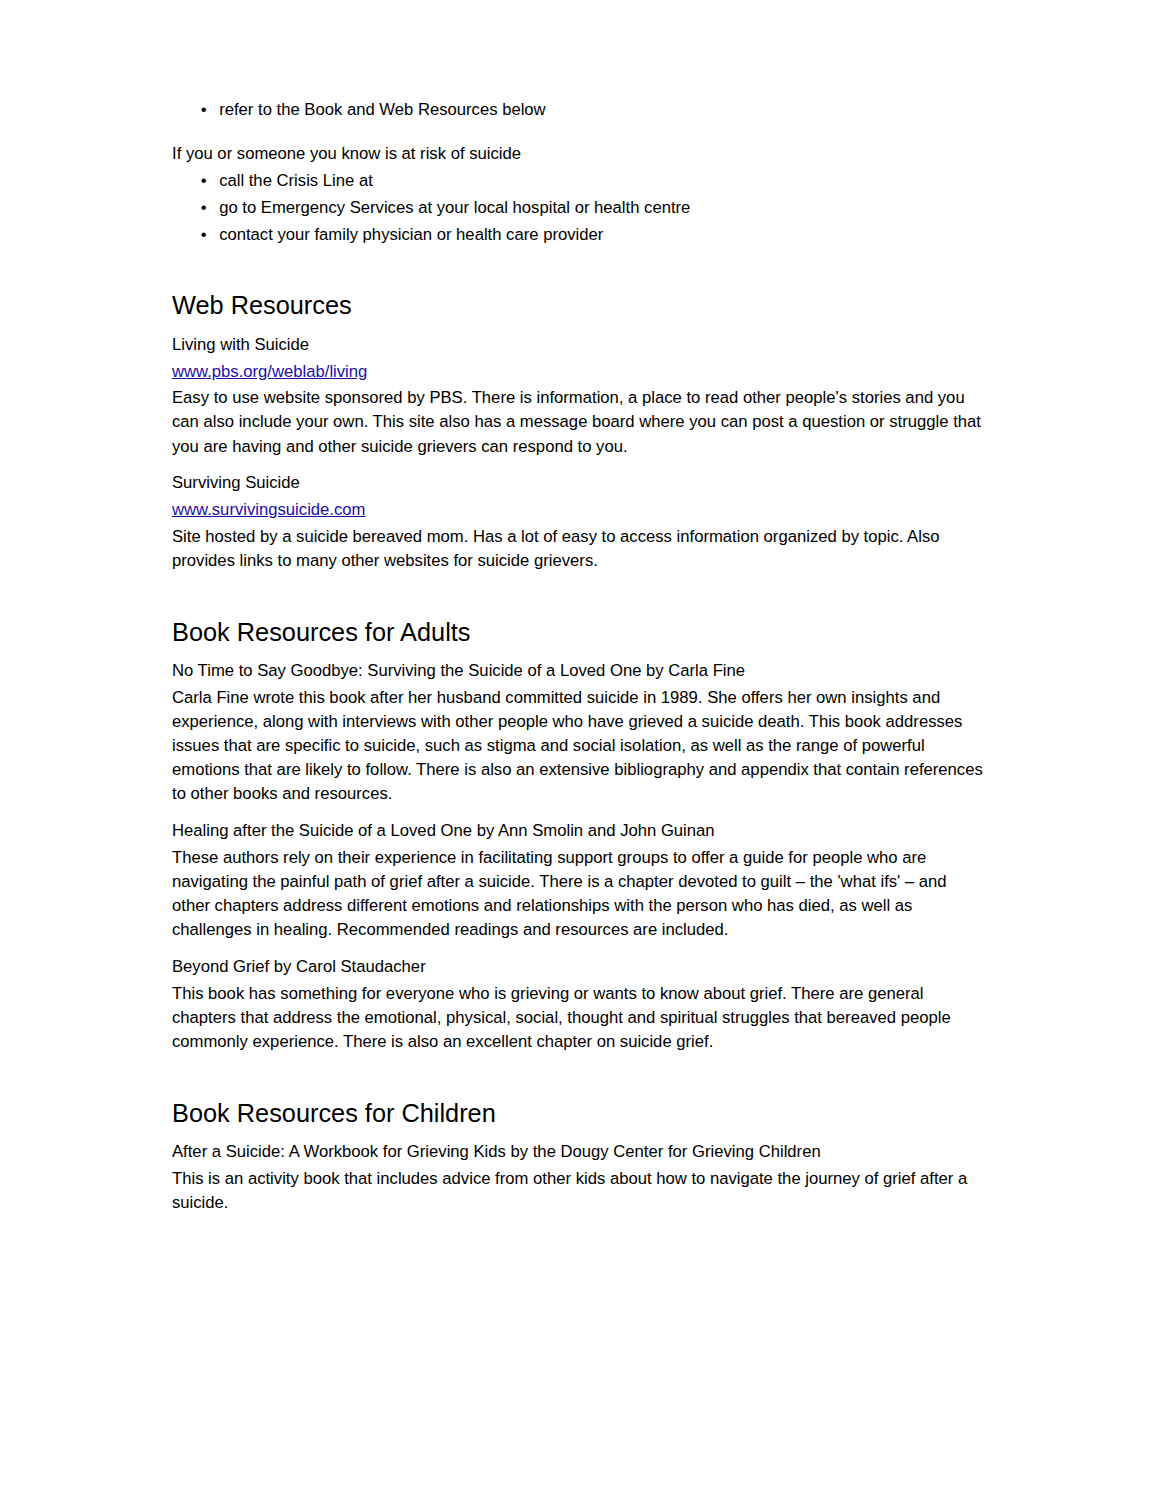refer to the Book and Web Resources below
If you or someone you know is at risk of suicide
call the Crisis Line at
go to Emergency Services at your local hospital or health centre
contact your family physician or health care provider
Web Resources
Living with Suicide
www.pbs.org/weblab/living
Easy to use website sponsored by PBS. There is information, a place to read other people's stories and you can also include your own. This site also has a message board where you can post a question or struggle that you are having and other suicide grievers can respond to you.
Surviving Suicide
www.survivingsuicide.com
Site hosted by a suicide bereaved mom. Has a lot of easy to access information organized by topic. Also provides links to many other websites for suicide grievers.
Book Resources for Adults
No Time to Say Goodbye: Surviving the Suicide of a Loved One by Carla Fine
Carla Fine wrote this book after her husband committed suicide in 1989. She offers her own insights and experience, along with interviews with other people who have grieved a suicide death. This book addresses issues that are specific to suicide, such as stigma and social isolation, as well as the range of powerful emotions that are likely to follow. There is also an extensive bibliography and appendix that contain references to other books and resources.
Healing after the Suicide of a Loved One by Ann Smolin and John Guinan
These authors rely on their experience in facilitating support groups to offer a guide for people who are navigating the painful path of grief after a suicide. There is a chapter devoted to guilt – the 'what ifs' – and other chapters address different emotions and relationships with the person who has died, as well as challenges in healing. Recommended readings and resources are included.
Beyond Grief by Carol Staudacher
This book has something for everyone who is grieving or wants to know about grief. There are general chapters that address the emotional, physical, social, thought and spiritual struggles that bereaved people commonly experience. There is also an excellent chapter on suicide grief.
Book Resources for Children
After a Suicide: A Workbook for Grieving Kids by the Dougy Center for Grieving Children
This is an activity book that includes advice from other kids about how to navigate the journey of grief after a suicide.